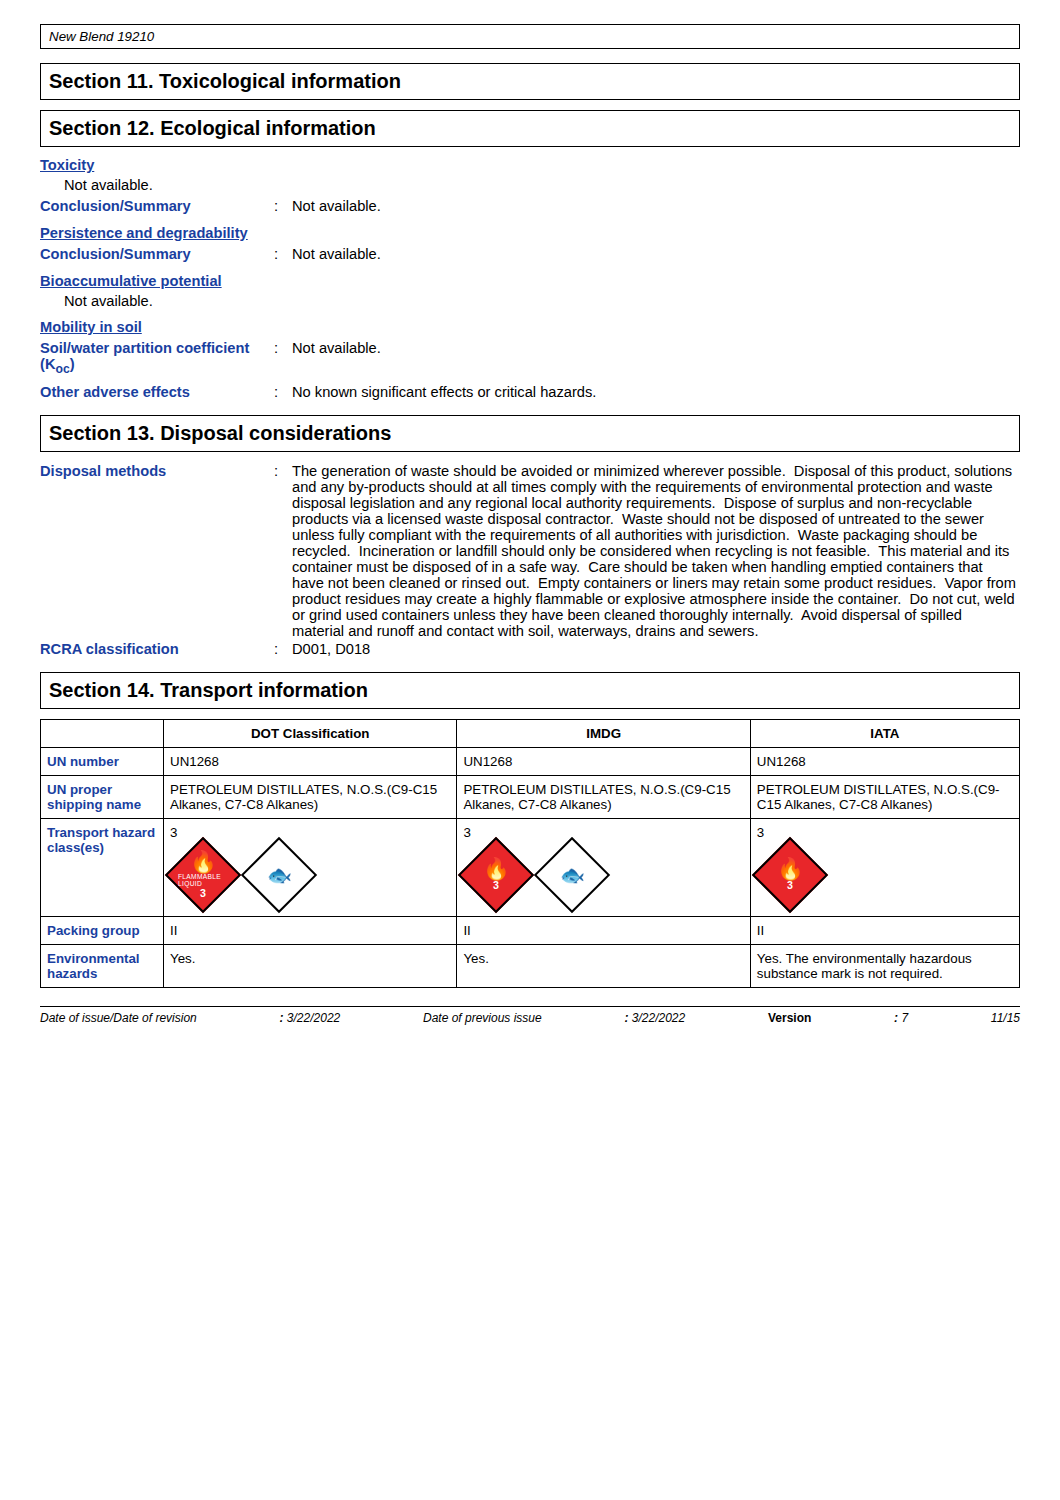New Blend 19210
Section 11. Toxicological information
Section 12. Ecological information
Toxicity
Not available.
| Conclusion/Summary | : | Not available. |
Persistence and degradability
| Conclusion/Summary | : | Not available. |
Bioaccumulative potential
Not available.
Mobility in soil
| Soil/water partition coefficient (K oc ) | : | Not available. |
| Other adverse effects | : | No known significant effects or critical hazards. |
Section 13. Disposal considerations
| Disposal methods | : | The generation of waste should be avoided or minimized wherever possible. Disposal of this product, solutions and any by-products should at all times comply with the requirements of environmental protection and waste disposal legislation and any regional local authority requirements. Dispose of surplus and non-recyclable products via a licensed waste disposal contractor. Waste should not be disposed of untreated to the sewer unless fully compliant with the requirements of all authorities with jurisdiction. Waste packaging should be recycled. Incineration or landfill should only be considered when recycling is not feasible. This material and its container must be disposed of in a safe way. Care should be taken when handling emptied containers that have not been cleaned or rinsed out. Empty containers or liners may retain some product residues. Vapor from product residues may create a highly flammable or explosive atmosphere inside the container. Do not cut, weld or grind used containers unless they have been cleaned thoroughly internally. Avoid dispersal of spilled material and runoff and contact with soil, waterways, drains and sewers. |
| RCRA classification | : | D001, D018 |
Section 14. Transport information
| | DOT Classification | IMDG | IATA |
| --- | --- | --- | --- |
| UN number | UN1268 | UN1268 | UN1268 |
| UN proper shipping name | PETROLEUM DISTILLATES, N.O.S.(C9-C15 Alkanes, C7-C8 Alkanes) | PETROLEUM DISTILLATES, N.O.S.(C9-C15 Alkanes, C7-C8 Alkanes) | PETROLEUM DISTILLATES, N.O.S.(C9-C15 Alkanes, C7-C8 Alkanes) |
| Transport hazard class(es) | 3 🔥 FLAMMABLE LIQUID 3 🐟 | 3 🔥 3 🐟 | 3 🔥 3 |
| Packing group | II | II | II |
| Environmental hazards | Yes. | Yes. | Yes. The environmentally hazardous substance mark is not required. |
Date of issue/Date of revision : 3/22/2022 Date of previous issue : 3/22/2022 Version : 7 11/15